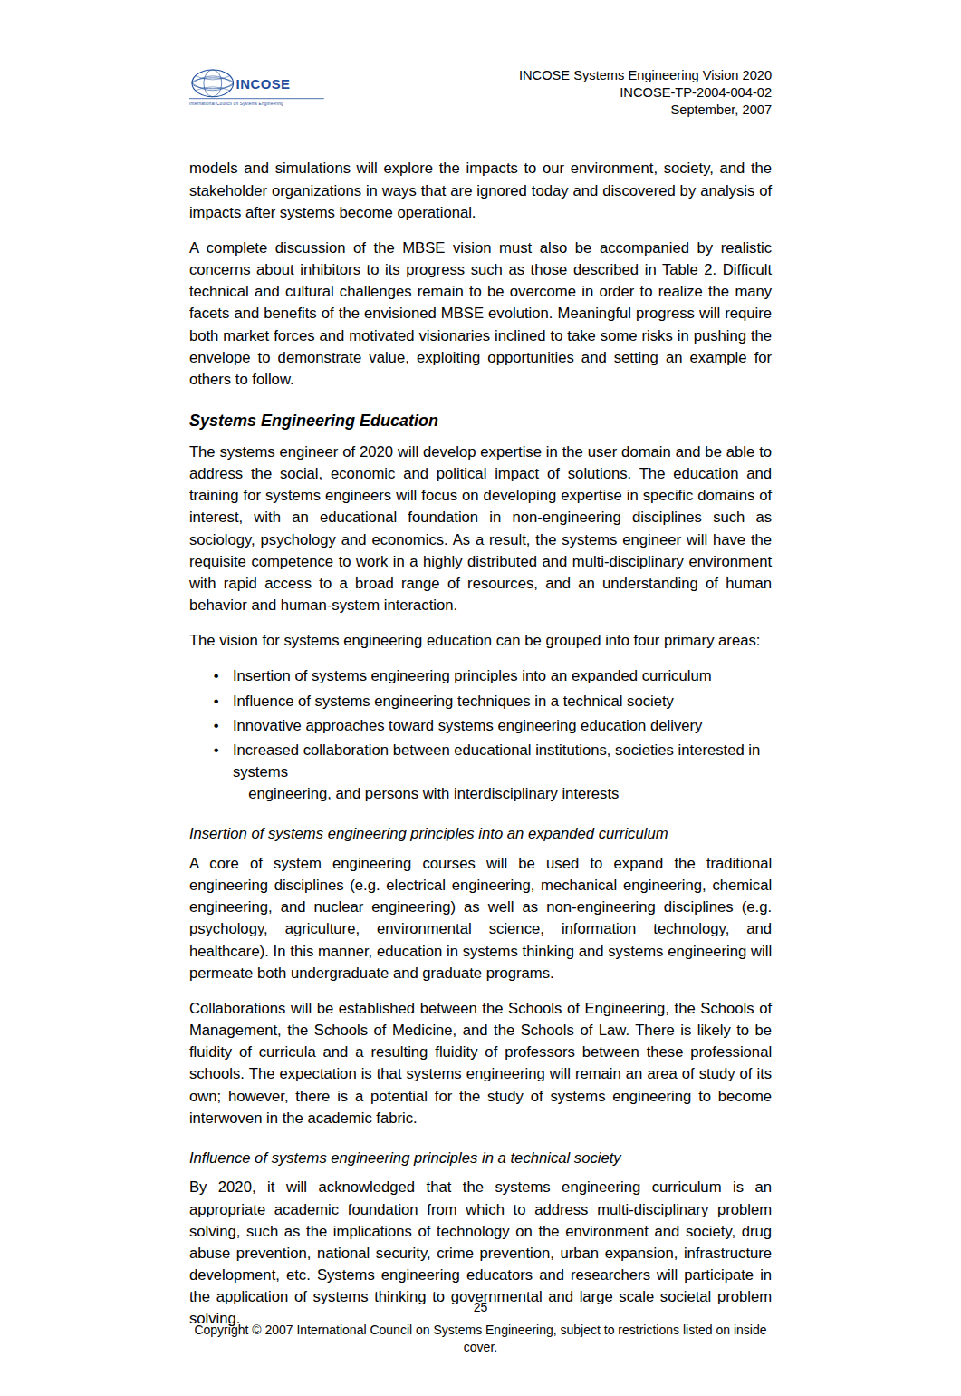INCOSE — International Council on Systems Engineering INCOSE International Council on Systems Engineering
INCOSE Systems Engineering Vision 2020
INCOSE-TP-2004-004-02
September, 2007
models and simulations will explore the impacts to our environment, society, and the stakeholder organizations in ways that are ignored today and discovered by analysis of impacts after systems become operational.
A complete discussion of the MBSE vision must also be accompanied by realistic concerns about inhibitors to its progress such as those described in Table 2. Difficult technical and cultural challenges remain to be overcome in order to realize the many facets and benefits of the envisioned MBSE evolution. Meaningful progress will require both market forces and motivated visionaries inclined to take some risks in pushing the envelope to demonstrate value, exploiting opportunities and setting an example for others to follow.
Systems Engineering Education
The systems engineer of 2020 will develop expertise in the user domain and be able to address the social, economic and political impact of solutions. The education and training for systems engineers will focus on developing expertise in specific domains of interest, with an educational foundation in non-engineering disciplines such as sociology, psychology and economics. As a result, the systems engineer will have the requisite competence to work in a highly distributed and multi-disciplinary environment with rapid access to a broad range of resources, and an understanding of human behavior and human-system interaction.
The vision for systems engineering education can be grouped into four primary areas:
Insertion of systems engineering principles into an expanded curriculum
Influence of systems engineering techniques in a technical society
Innovative approaches toward systems engineering education delivery
Increased collaboration between educational institutions, societies interested in systemsengineering, and persons with interdisciplinary interests
Insertion of systems engineering principles into an expanded curriculum
A core of system engineering courses will be used to expand the traditional engineering disciplines (e.g. electrical engineering, mechanical engineering, chemical engineering, and nuclear engineering) as well as non-engineering disciplines (e.g. psychology, agriculture, environmental science, information technology, and healthcare). In this manner, education in systems thinking and systems engineering will permeate both undergraduate and graduate programs.
Collaborations will be established between the Schools of Engineering, the Schools of Management, the Schools of Medicine, and the Schools of Law. There is likely to be fluidity of curricula and a resulting fluidity of professors between these professional schools. The expectation is that systems engineering will remain an area of study of its own; however, there is a potential for the study of systems engineering to become interwoven in the academic fabric.
Influence of systems engineering principles in a technical society
By 2020, it will acknowledged that the systems engineering curriculum is an appropriate academic foundation from which to address multi-disciplinary problem solving, such as the implications of technology on the environment and society, drug abuse prevention, national security, crime prevention, urban expansion, infrastructure development, etc. Systems engineering educators and researchers will participate in the application of systems thinking to governmental and large scale societal problem solving.
25
Copyright © 2007 International Council on Systems Engineering, subject to restrictions listed on inside cover.